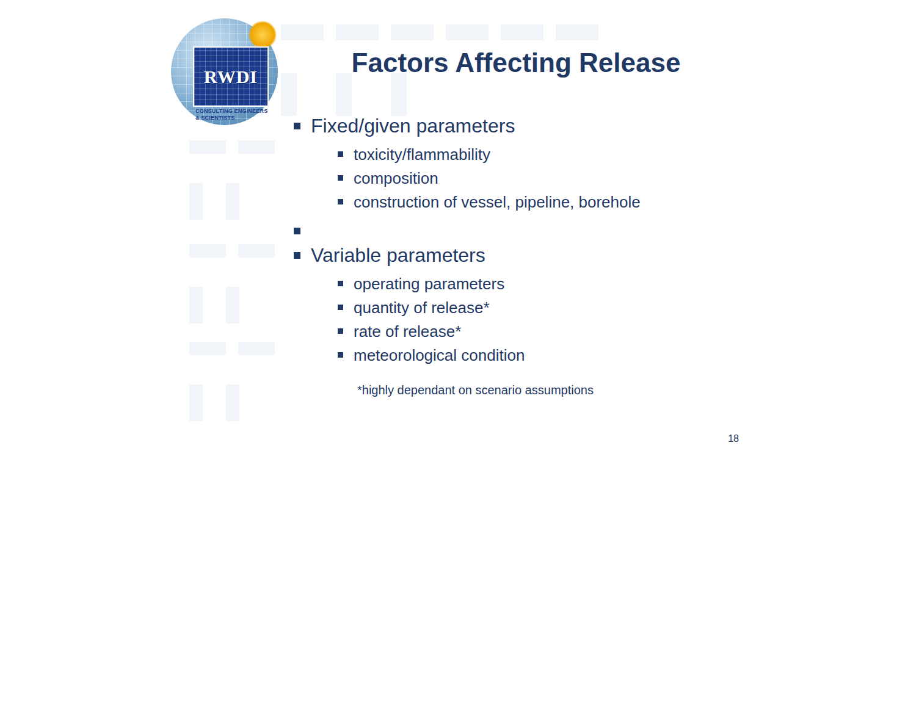RWDI
CONSULTING ENGINEERS
& SCIENTISTS
Factors Affecting Release
Fixed/given parameters
toxicity/flammability
composition
construction of vessel, pipeline, borehole
Variable parameters
operating parameters
quantity of release*
rate of release*
meteorological condition
*highly dependant on scenario assumptions
18